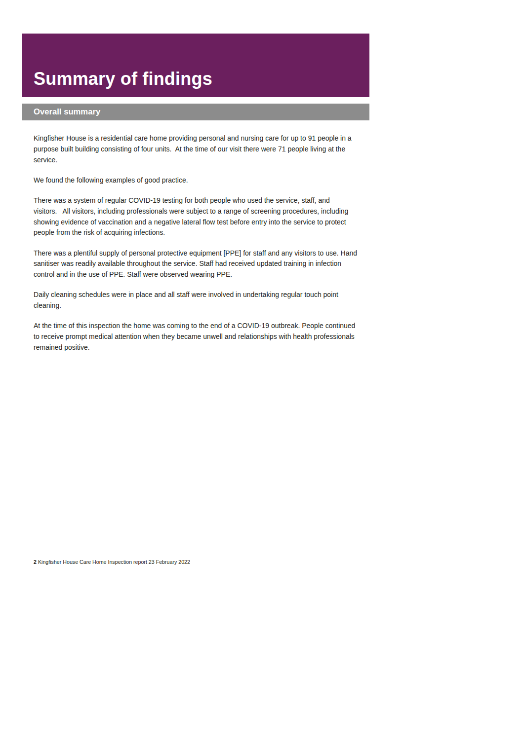Summary of findings
Overall summary
Kingfisher House is a residential care home providing personal and nursing care for up to 91 people in a purpose built building consisting of four units. At the time of our visit there were 71 people living at the service.
We found the following examples of good practice.
There was a system of regular COVID-19 testing for both people who used the service, staff, and visitors. All visitors, including professionals were subject to a range of screening procedures, including showing evidence of vaccination and a negative lateral flow test before entry into the service to protect people from the risk of acquiring infections.
There was a plentiful supply of personal protective equipment [PPE] for staff and any visitors to use. Hand sanitiser was readily available throughout the service. Staff had received updated training in infection control and in the use of PPE. Staff were observed wearing PPE.
Daily cleaning schedules were in place and all staff were involved in undertaking regular touch point cleaning.
At the time of this inspection the home was coming to the end of a COVID-19 outbreak. People continued to receive prompt medical attention when they became unwell and relationships with health professionals remained positive.
2 Kingfisher House Care Home Inspection report 23 February 2022